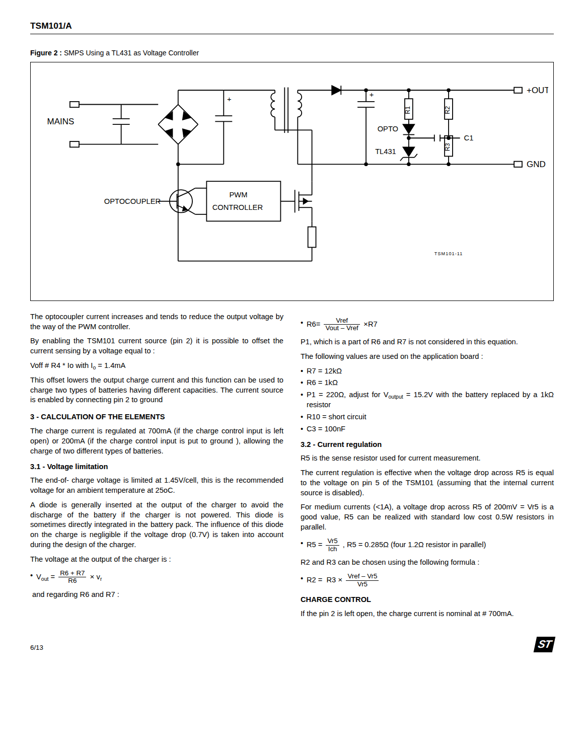TSM101/A
Figure 2 : SMPS Using a TL431 as Voltage Controller
MAINS + + +OUTPUT GND R1 R2 OPTO C1 TL431 R3 PWM CONTROLLER OPTOCOUPLER TSM101-11
The optocoupler current increases and tends to reduce the output voltage by the way of the PWM controller.
By enabling the TSM101 current source (pin 2) it is possible to offset the current sensing by a voltage equal to :
Voff # R4 * Io with Io = 1.4mA
This offset lowers the output charge current and this function can be used to charge two types of batteries having different capacities. The current source is enabled by connecting pin 2 to ground
3 - CALCULATION OF THE ELEMENTS
The charge current is regulated at 700mA (if the charge control input is left open) or 200mA (if the charge control input is put to ground ), allowing the charge of two different types of batteries.
3.1 - Voltage limitation
The end-of- charge voltage is limited at 1.45V/cell, this is the recommended voltage for an ambient temperature at 25oC.
A diode is generally inserted at the output of the charger to avoid the discharge of the battery if the charger is not powered. This diode is sometimes directly integrated in the battery pack. The influence of this diode on the charge is negligible if the voltage drop (0.7V) is taken into account during the design of the charger.
The voltage at the output of the charger is :
Vout = R6 + R7 R6 × vr
and regarding R6 and R7 :
R6= Vref Vout – Vref ×R7
P1, which is a part of R6 and R7 is not considered in this equation.
The following values are used on the application board :
R7 = 12kΩ
R6 = 1kΩ
P1 = 220Ω, adjust for Voutput = 15.2V with the battery replaced by a 1kΩ resistor
R10 = short circuit
C3 = 100nF
3.2 - Current regulation
R5 is the sense resistor used for current measurement.
The current regulation is effective when the voltage drop across R5 is equal to the voltage on pin 5 of the TSM101 (assuming that the internal current source is disabled).
For medium currents (<1A), a voltage drop across R5 of 200mV = Vr5 is a good value, R5 can be realized with standard low cost 0.5W resistors in parallel.
R5 = Vr5 Ich , R5 = 0.285Ω (four 1.2Ω resistor in parallel)
R2 and R3 can be chosen using the following formula :
R2 = R3 × Vref – Vr5 Vr5
CHARGE CONTROL
If the pin 2 is left open, the charge current is nominal at # 700mA.
6/13
ST